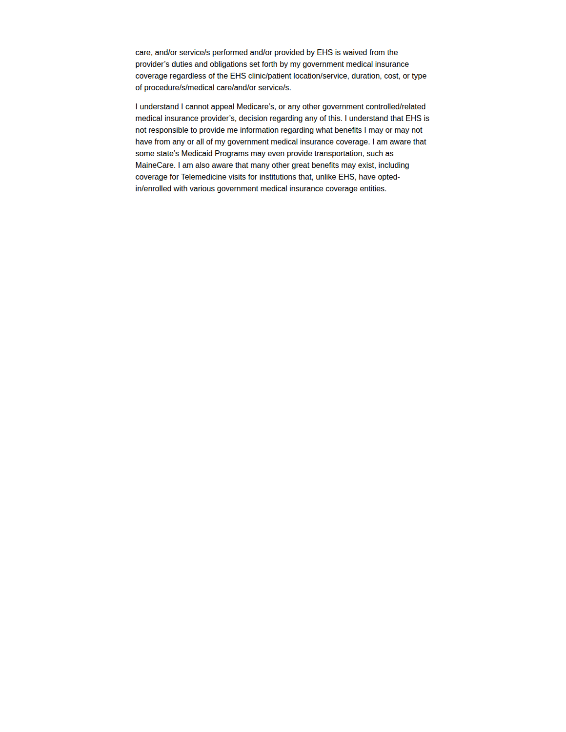care, and/or service/s performed and/or provided by EHS is waived from the provider’s duties and obligations set forth by my government medical insurance coverage regardless of the EHS clinic/patient location/service, duration, cost, or type of procedure/s/medical care/and/or service/s.
I understand I cannot appeal Medicare’s, or any other government controlled/related medical insurance provider’s, decision regarding any of this. I understand that EHS is not responsible to provide me information regarding what benefits I may or may not have from any or all of my government medical insurance coverage. I am aware that some state’s Medicaid Programs may even provide transportation, such as MaineCare. I am also aware that many other great benefits may exist, including coverage for Telemedicine visits for institutions that, unlike EHS, have opted-in/enrolled with various government medical insurance coverage entities.